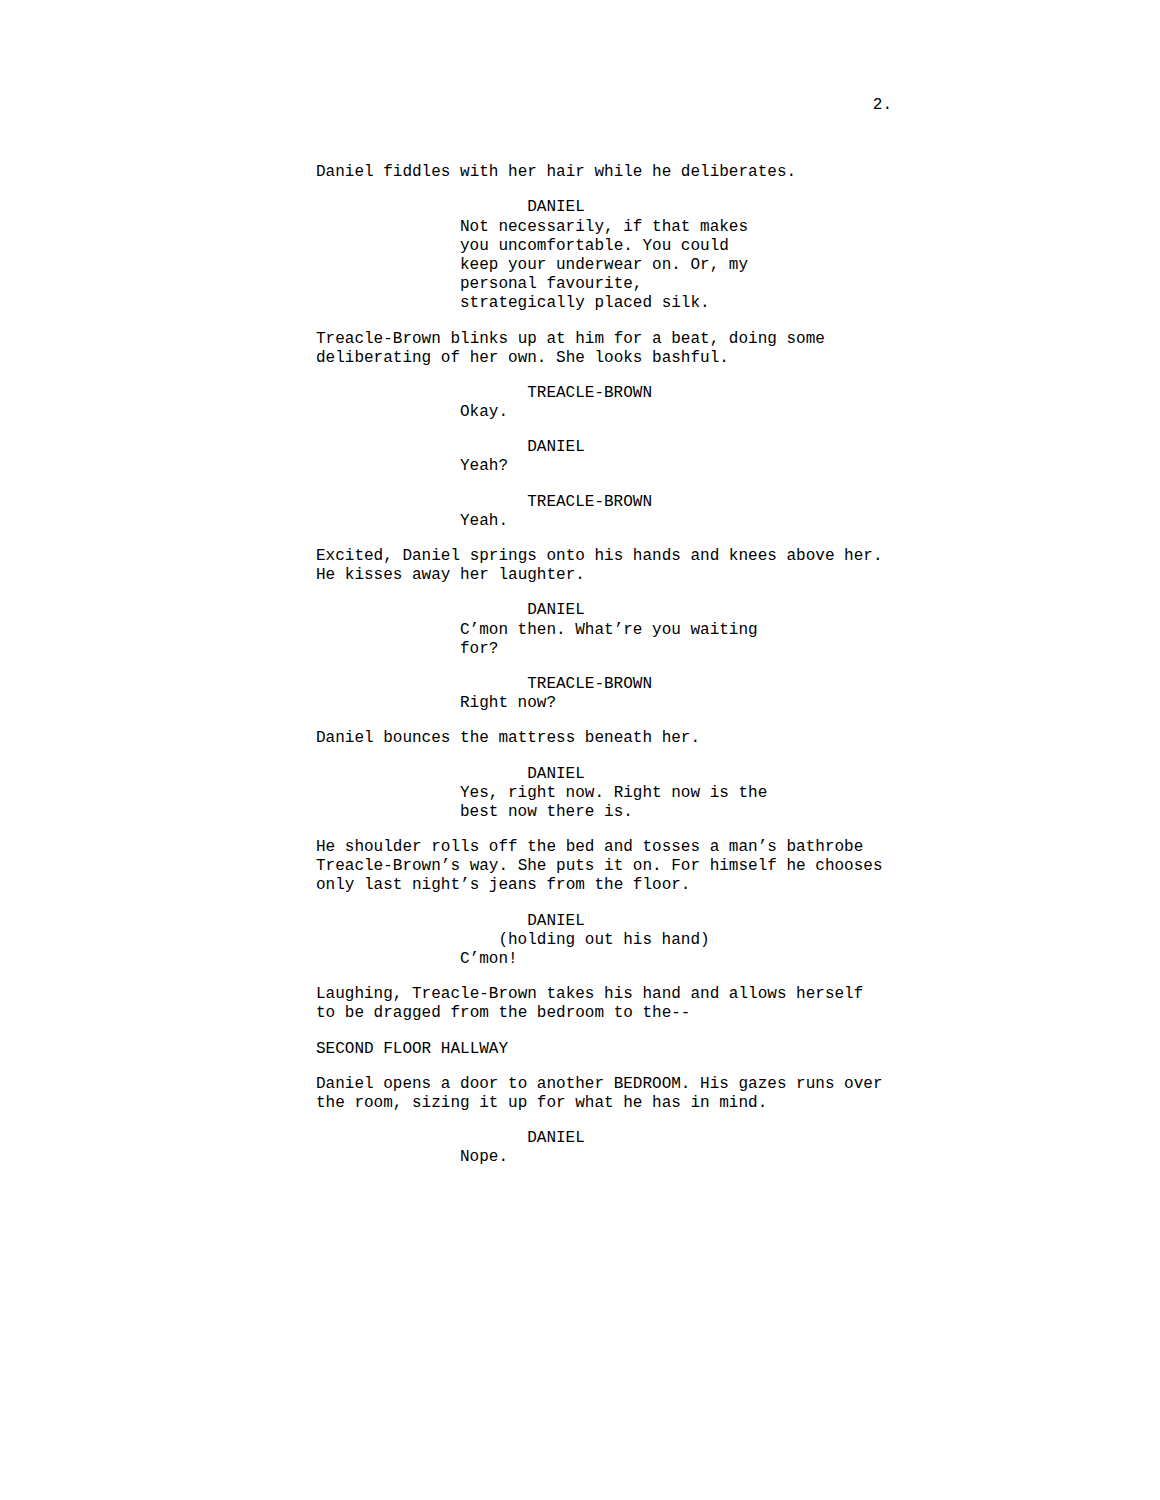2.
Daniel fiddles with her hair while he deliberates.
DANIEL
Not necessarily, if that makes you uncomfortable. You could keep your underwear on. Or, my personal favourite, strategically placed silk.
Treacle-Brown blinks up at him for a beat, doing some deliberating of her own. She looks bashful.
TREACLE-BROWN
Okay.
DANIEL
Yeah?
TREACLE-BROWN
Yeah.
Excited, Daniel springs onto his hands and knees above her. He kisses away her laughter.
DANIEL
C’mon then. What’re you waiting for?
TREACLE-BROWN
Right now?
Daniel bounces the mattress beneath her.
DANIEL
Yes, right now. Right now is the best now there is.
He shoulder rolls off the bed and tosses a man’s bathrobe Treacle-Brown’s way. She puts it on. For himself he chooses only last night’s jeans from the floor.
DANIEL
(holding out his hand)
C’mon!
Laughing, Treacle-Brown takes his hand and allows herself to be dragged from the bedroom to the--
SECOND FLOOR HALLWAY
Daniel opens a door to another BEDROOM. His gazes runs over the room, sizing it up for what he has in mind.
DANIEL
Nope.